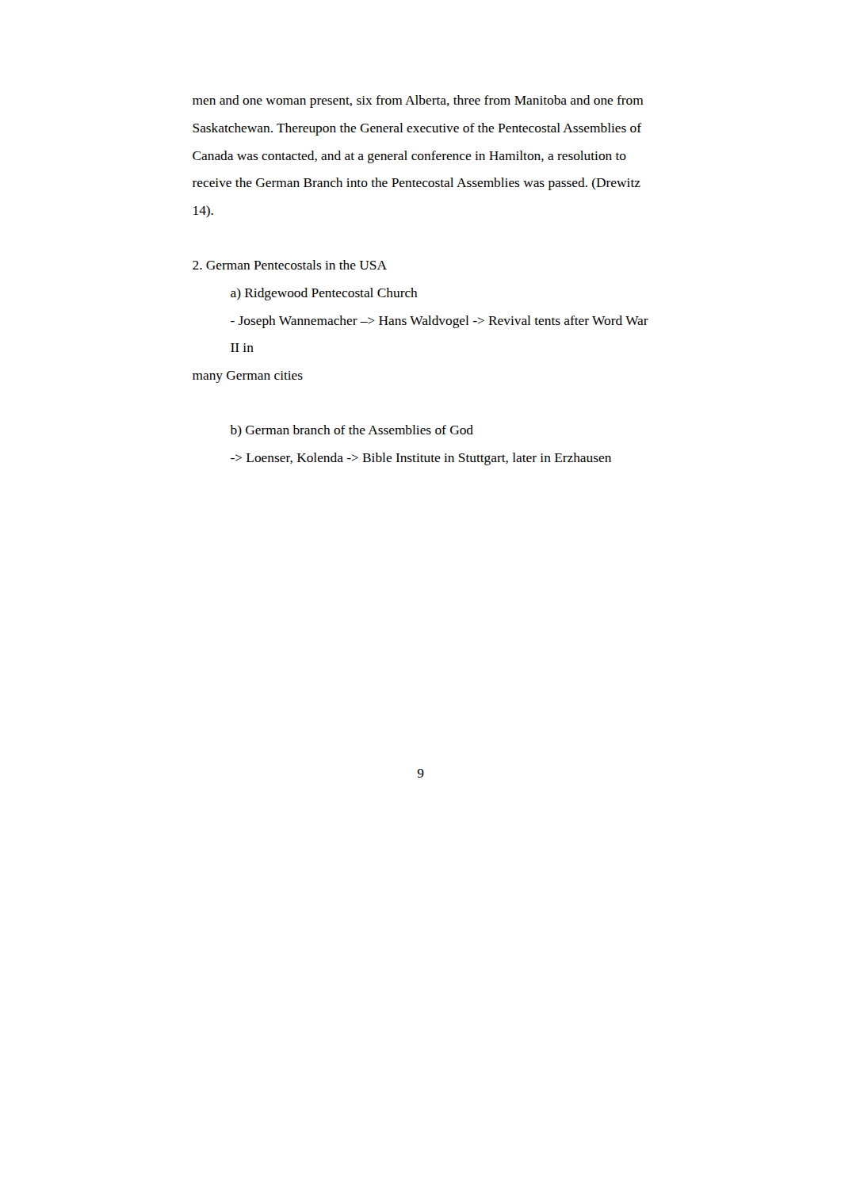men and one woman present, six from Alberta, three from Manitoba and one from Saskatchewan. Thereupon the General executive of the Pentecostal Assemblies of Canada was contacted, and at a general conference in Hamilton, a resolution to receive the German Branch into the Pentecostal Assemblies was passed. (Drewitz 14).
2. German Pentecostals in the USA
a) Ridgewood Pentecostal Church
- Joseph Wannemacher –> Hans Waldvogel -> Revival tents after Word War II in
many German cities
b) German branch of the Assemblies of God
-> Loenser, Kolenda -> Bible Institute in Stuttgart, later in Erzhausen
9